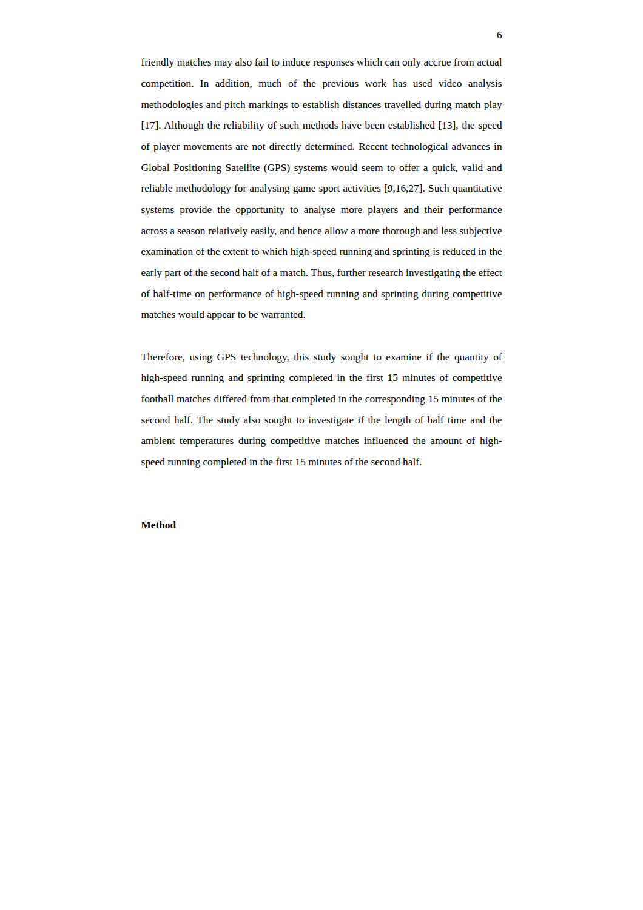6
friendly matches may also fail to induce responses which can only accrue from actual competition. In addition, much of the previous work has used video analysis methodologies and pitch markings to establish distances travelled during match play [17]. Although the reliability of such methods have been established [13], the speed of player movements are not directly determined. Recent technological advances in Global Positioning Satellite (GPS) systems would seem to offer a quick, valid and reliable methodology for analysing game sport activities [9,16,27]. Such quantitative systems provide the opportunity to analyse more players and their performance across a season relatively easily, and hence allow a more thorough and less subjective examination of the extent to which high-speed running and sprinting is reduced in the early part of the second half of a match. Thus, further research investigating the effect of half-time on performance of high-speed running and sprinting during competitive matches would appear to be warranted.
Therefore, using GPS technology, this study sought to examine if the quantity of high-speed running and sprinting completed in the first 15 minutes of competitive football matches differed from that completed in the corresponding 15 minutes of the second half. The study also sought to investigate if the length of half time and the ambient temperatures during competitive matches influenced the amount of high-speed running completed in the first 15 minutes of the second half.
Method